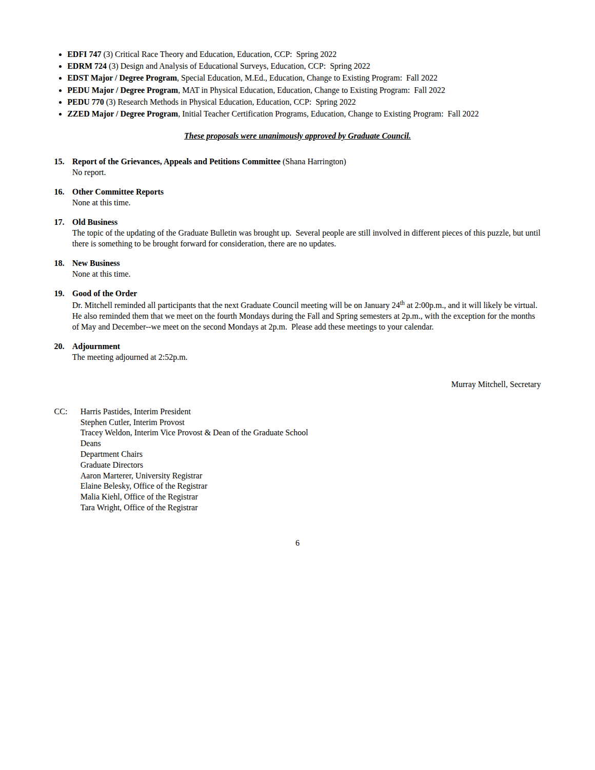EDFI 747 (3) Critical Race Theory and Education, Education, CCP: Spring 2022
EDRM 724 (3) Design and Analysis of Educational Surveys, Education, CCP: Spring 2022
EDST Major / Degree Program, Special Education, M.Ed., Education, Change to Existing Program: Fall 2022
PEDU Major / Degree Program, MAT in Physical Education, Education, Change to Existing Program: Fall 2022
PEDU 770 (3) Research Methods in Physical Education, Education, CCP: Spring 2022
ZZED Major / Degree Program, Initial Teacher Certification Programs, Education, Change to Existing Program: Fall 2022
These proposals were unanimously approved by Graduate Council.
Report of the Grievances, Appeals and Petitions Committee (Shana Harrington)
No report.
Other Committee Reports
None at this time.
Old Business
The topic of the updating of the Graduate Bulletin was brought up. Several people are still involved in different pieces of this puzzle, but until there is something to be brought forward for consideration, there are no updates.
New Business
None at this time.
Good of the Order
Dr. Mitchell reminded all participants that the next Graduate Council meeting will be on January 24th at 2:00p.m., and it will likely be virtual. He also reminded them that we meet on the fourth Mondays during the Fall and Spring semesters at 2p.m., with the exception for the months of May and December--we meet on the second Mondays at 2p.m. Please add these meetings to your calendar.
Adjournment
The meeting adjourned at 2:52p.m.
Murray Mitchell, Secretary
CC:
Harris Pastides, Interim President
Stephen Cutler, Interim Provost
Tracey Weldon, Interim Vice Provost & Dean of the Graduate School
Deans
Department Chairs
Graduate Directors
Aaron Marterer, University Registrar
Elaine Belesky, Office of the Registrar
Malia Kiehl, Office of the Registrar
Tara Wright, Office of the Registrar
6